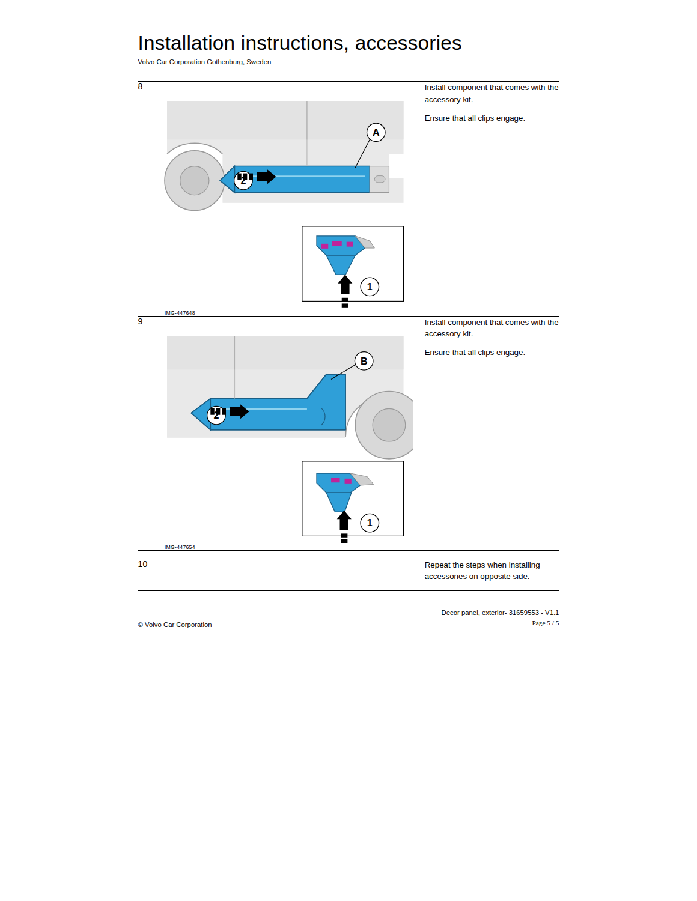Installation instructions, accessories
Volvo Car Corporation Gothenburg, Sweden
| 8 | A 2 1 IMG-447648 | Install component that comes with the accessory kit. Ensure that all clips engage. |
| 9 | B 2 1 IMG-447654 | Install component that comes with the accessory kit. Ensure that all clips engage. |
| 10 | | Repeat the steps when installing accessories on opposite side. |
© Volvo Car Corporation
Decor panel, exterior- 31659553 - V1.1
Page 5 / 5